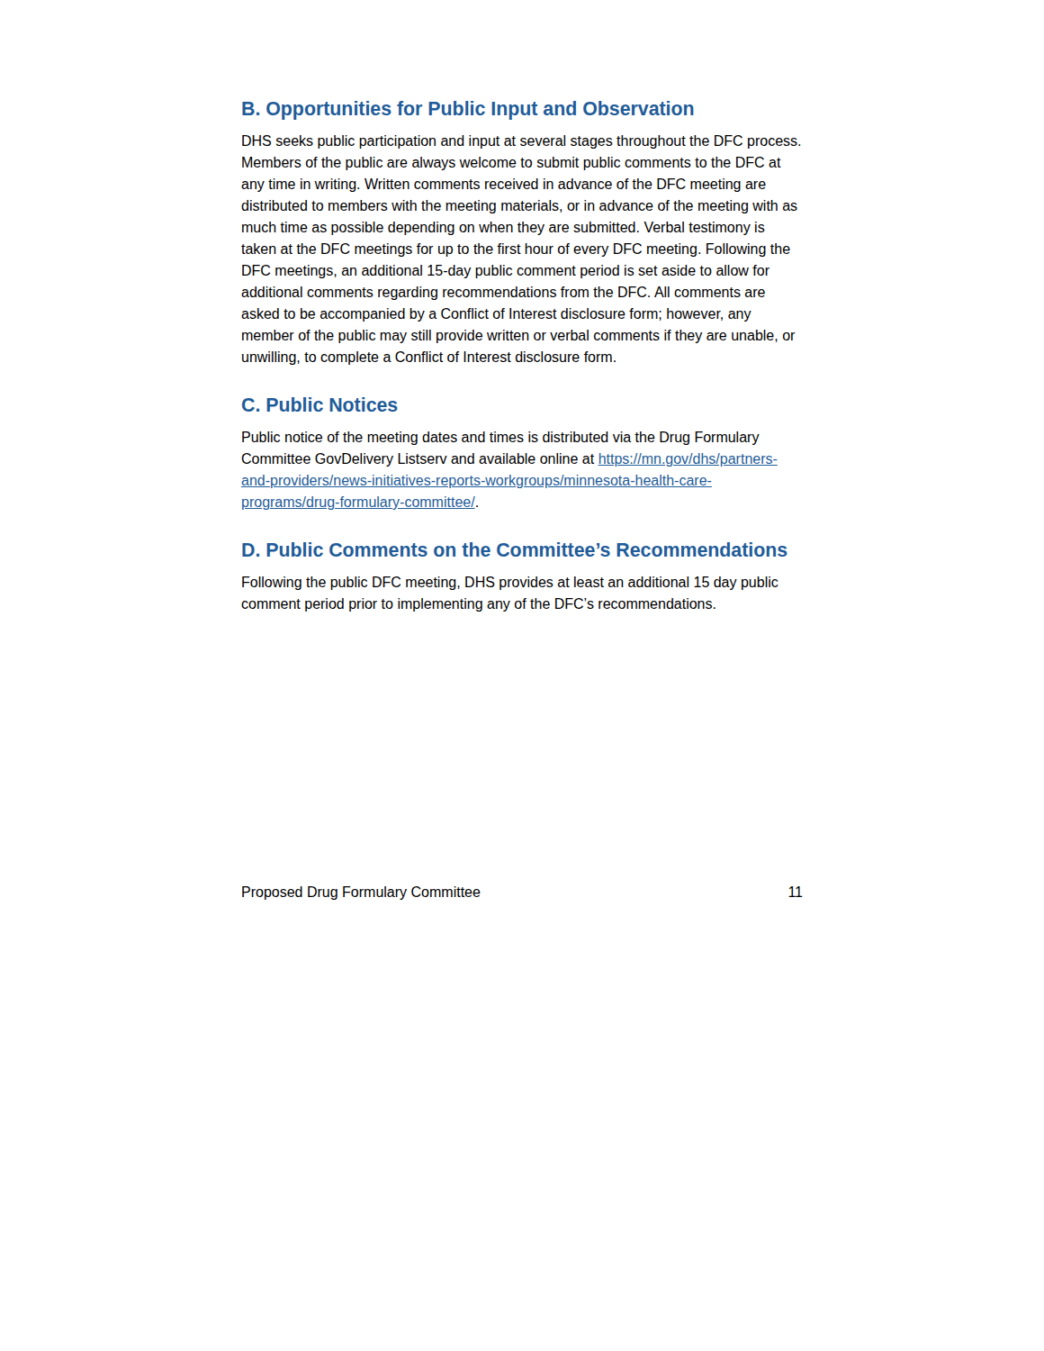B. Opportunities for Public Input and Observation
DHS seeks public participation and input at several stages throughout the DFC process. Members of the public are always welcome to submit public comments to the DFC at any time in writing. Written comments received in advance of the DFC meeting are distributed to members with the meeting materials, or in advance of the meeting with as much time as possible depending on when they are submitted. Verbal testimony is taken at the DFC meetings for up to the first hour of every DFC meeting. Following the DFC meetings, an additional 15-day public comment period is set aside to allow for additional comments regarding recommendations from the DFC. All comments are asked to be accompanied by a Conflict of Interest disclosure form; however, any member of the public may still provide written or verbal comments if they are unable, or unwilling, to complete a Conflict of Interest disclosure form.
C. Public Notices
Public notice of the meeting dates and times is distributed via the Drug Formulary Committee GovDelivery Listserv and available online at https://mn.gov/dhs/partners-and-providers/news-initiatives-reports-workgroups/minnesota-health-care-programs/drug-formulary-committee/.
D. Public Comments on the Committee’s Recommendations
Following the public DFC meeting, DHS provides at least an additional 15 day public comment period prior to implementing any of the DFC’s recommendations.
Proposed Drug Formulary Committee 11